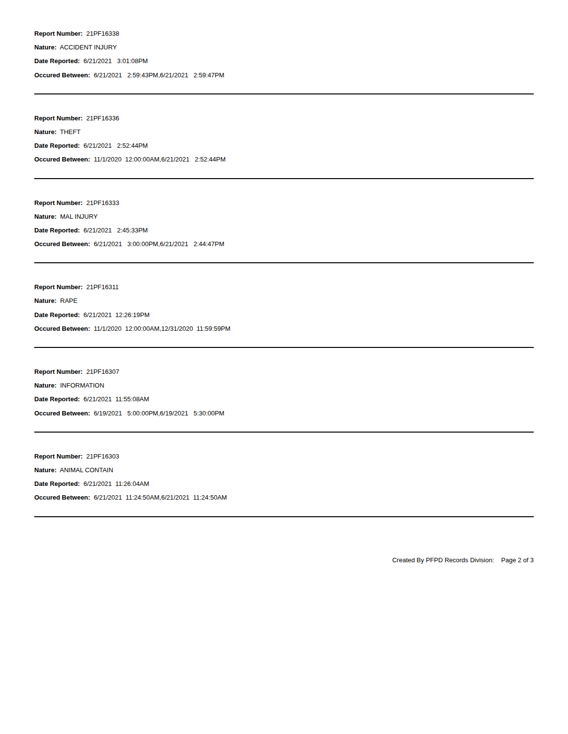Report Number: 21PF16338
Nature: ACCIDENT INJURY
Date Reported: 6/21/2021 3:01:08PM
Occured Between: 6/21/2021 2:59:43PM,6/21/2021 2:59:47PM
Report Number: 21PF16336
Nature: THEFT
Date Reported: 6/21/2021 2:52:44PM
Occured Between: 11/1/2020 12:00:00AM,6/21/2021 2:52:44PM
Report Number: 21PF16333
Nature: MAL INJURY
Date Reported: 6/21/2021 2:45:33PM
Occured Between: 6/21/2021 3:00:00PM,6/21/2021 2:44:47PM
Report Number: 21PF16311
Nature: RAPE
Date Reported: 6/21/2021 12:26:19PM
Occured Between: 11/1/2020 12:00:00AM,12/31/2020 11:59:59PM
Report Number: 21PF16307
Nature: INFORMATION
Date Reported: 6/21/2021 11:55:08AM
Occured Between: 6/19/2021 5:00:00PM,6/19/2021 5:30:00PM
Report Number: 21PF16303
Nature: ANIMAL CONTAIN
Date Reported: 6/21/2021 11:26:04AM
Occured Between: 6/21/2021 11:24:50AM,6/21/2021 11:24:50AM
Created By PFPD Records Division: Page 2 of 3